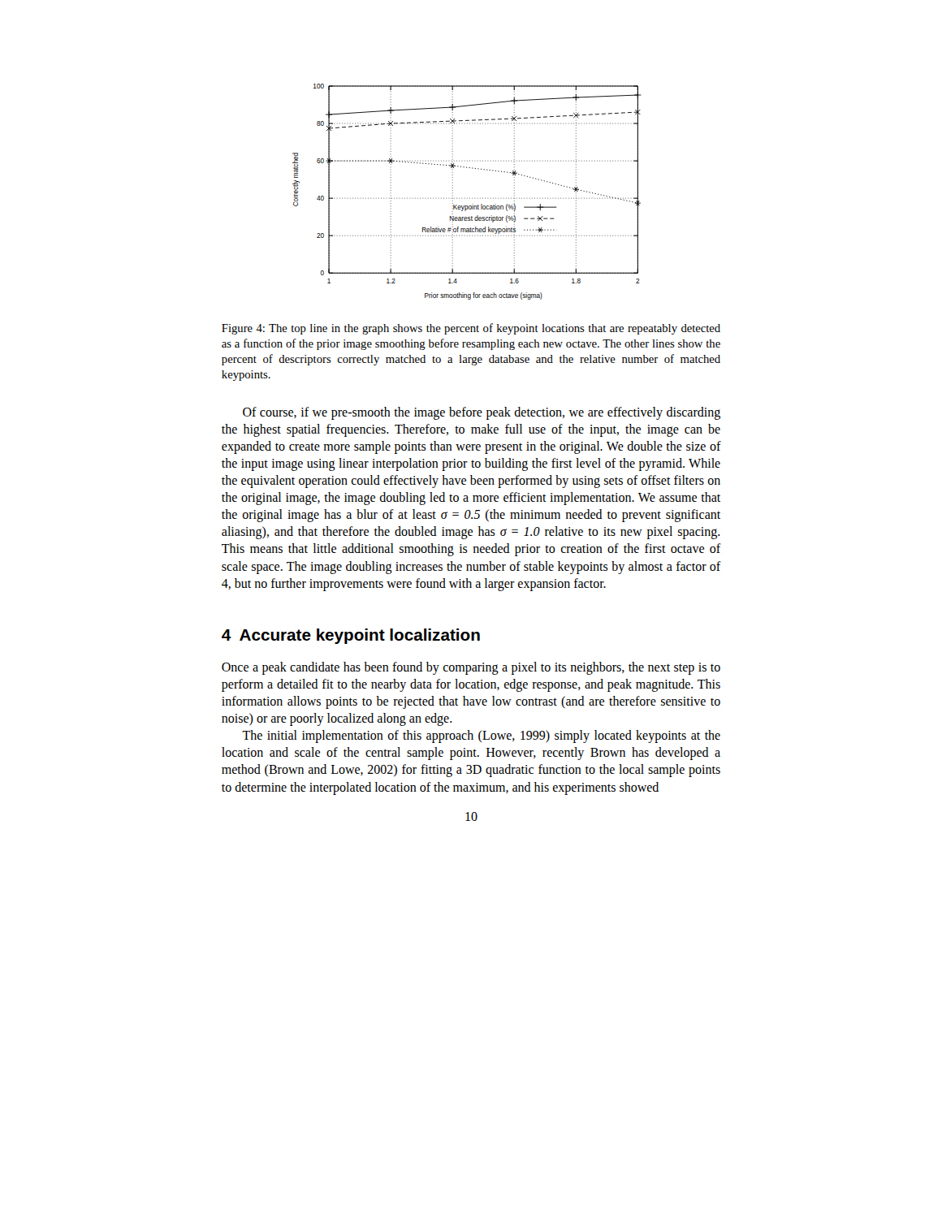0 20 40 60 80 100 1 1.2 1.4 1.6 1.8 2 Prior smoothing for each octave (sigma) Correctly matched Keypoint location (%) Nearest descriptor (%) Relative # of matched keypoints
Figure 4: The top line in the graph shows the percent of keypoint locations that are repeatably detected as a function of the prior image smoothing before resampling each new octave. The other lines show the percent of descriptors correctly matched to a large database and the relative number of matched keypoints.
Of course, if we pre-smooth the image before peak detection, we are effectively discarding the highest spatial frequencies. Therefore, to make full use of the input, the image can be expanded to create more sample points than were present in the original. We double the size of the input image using linear interpolation prior to building the first level of the pyramid. While the equivalent operation could effectively have been performed by using sets of offset filters on the original image, the image doubling led to a more efficient implementation. We assume that the original image has a blur of at least σ = 0.5 (the minimum needed to prevent significant aliasing), and that therefore the doubled image has σ = 1.0 relative to its new pixel spacing. This means that little additional smoothing is needed prior to creation of the first octave of scale space. The image doubling increases the number of stable keypoints by almost a factor of 4, but no further improvements were found with a larger expansion factor.
4 Accurate keypoint localization
Once a peak candidate has been found by comparing a pixel to its neighbors, the next step is to perform a detailed fit to the nearby data for location, edge response, and peak magnitude. This information allows points to be rejected that have low contrast (and are therefore sensitive to noise) or are poorly localized along an edge.
The initial implementation of this approach (Lowe, 1999) simply located keypoints at the location and scale of the central sample point. However, recently Brown has developed a method (Brown and Lowe, 2002) for fitting a 3D quadratic function to the local sample points to determine the interpolated location of the maximum, and his experiments showed
10